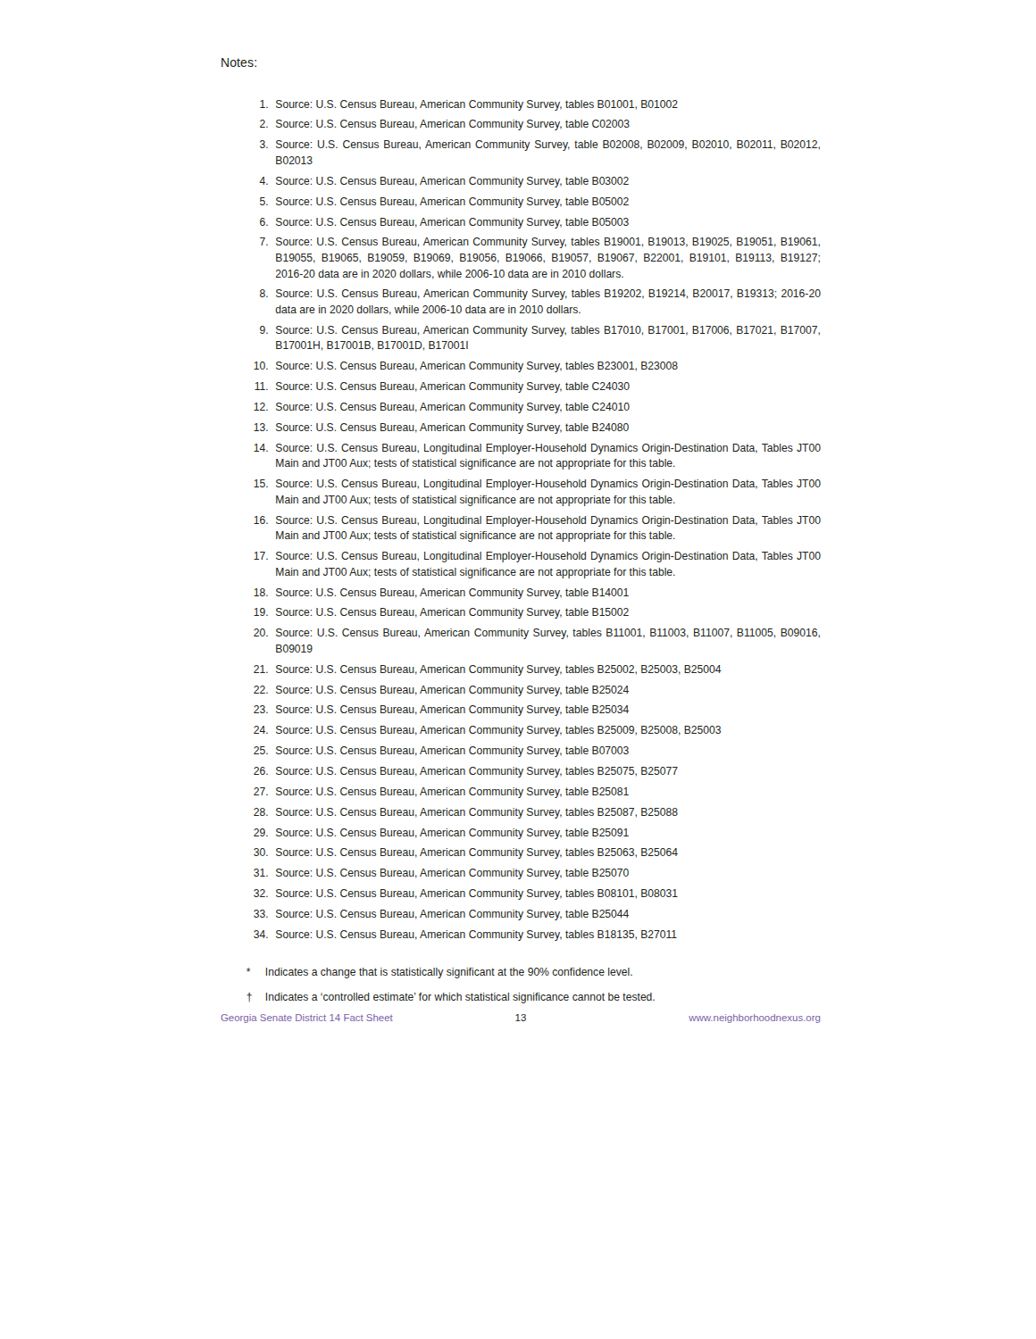Notes:
Source: U.S. Census Bureau, American Community Survey, tables B01001, B01002
Source: U.S. Census Bureau, American Community Survey, table C02003
Source: U.S. Census Bureau, American Community Survey, table B02008, B02009, B02010, B02011, B02012, B02013
Source: U.S. Census Bureau, American Community Survey, table B03002
Source: U.S. Census Bureau, American Community Survey, table B05002
Source: U.S. Census Bureau, American Community Survey, table B05003
Source: U.S. Census Bureau, American Community Survey, tables B19001, B19013, B19025, B19051, B19061, B19055, B19065, B19059, B19069, B19056, B19066, B19057, B19067, B22001, B19101, B19113, B19127; 2016-20 data are in 2020 dollars, while 2006-10 data are in 2010 dollars.
Source: U.S. Census Bureau, American Community Survey, tables B19202, B19214, B20017, B19313; 2016-20 data are in 2020 dollars, while 2006-10 data are in 2010 dollars.
Source: U.S. Census Bureau, American Community Survey, tables B17010, B17001, B17006, B17021, B17007, B17001H, B17001B, B17001D, B17001I
Source: U.S. Census Bureau, American Community Survey, tables B23001, B23008
Source: U.S. Census Bureau, American Community Survey, table C24030
Source: U.S. Census Bureau, American Community Survey, table C24010
Source: U.S. Census Bureau, American Community Survey, table B24080
Source: U.S. Census Bureau, Longitudinal Employer-Household Dynamics Origin-Destination Data, Tables JT00 Main and JT00 Aux; tests of statistical significance are not appropriate for this table.
Source: U.S. Census Bureau, Longitudinal Employer-Household Dynamics Origin-Destination Data, Tables JT00 Main and JT00 Aux; tests of statistical significance are not appropriate for this table.
Source: U.S. Census Bureau, Longitudinal Employer-Household Dynamics Origin-Destination Data, Tables JT00 Main and JT00 Aux; tests of statistical significance are not appropriate for this table.
Source: U.S. Census Bureau, Longitudinal Employer-Household Dynamics Origin-Destination Data, Tables JT00 Main and JT00 Aux; tests of statistical significance are not appropriate for this table.
Source: U.S. Census Bureau, American Community Survey, table B14001
Source: U.S. Census Bureau, American Community Survey, table B15002
Source: U.S. Census Bureau, American Community Survey, tables B11001, B11003, B11007, B11005, B09016, B09019
Source: U.S. Census Bureau, American Community Survey, tables B25002, B25003, B25004
Source: U.S. Census Bureau, American Community Survey, table B25024
Source: U.S. Census Bureau, American Community Survey, table B25034
Source: U.S. Census Bureau, American Community Survey, tables B25009, B25008, B25003
Source: U.S. Census Bureau, American Community Survey, table B07003
Source: U.S. Census Bureau, American Community Survey, tables B25075, B25077
Source: U.S. Census Bureau, American Community Survey, table B25081
Source: U.S. Census Bureau, American Community Survey, tables B25087, B25088
Source: U.S. Census Bureau, American Community Survey, table B25091
Source: U.S. Census Bureau, American Community Survey, tables B25063, B25064
Source: U.S. Census Bureau, American Community Survey, table B25070
Source: U.S. Census Bureau, American Community Survey, tables B08101, B08031
Source: U.S. Census Bureau, American Community Survey, table B25044
Source: U.S. Census Bureau, American Community Survey, tables B18135, B27011
*Indicates a change that is statistically significant at the 90% confidence level.
†Indicates a ‘controlled estimate’ for which statistical significance cannot be tested.
Georgia Senate District 14 Fact Sheet
13
www.neighborhoodnexus.org